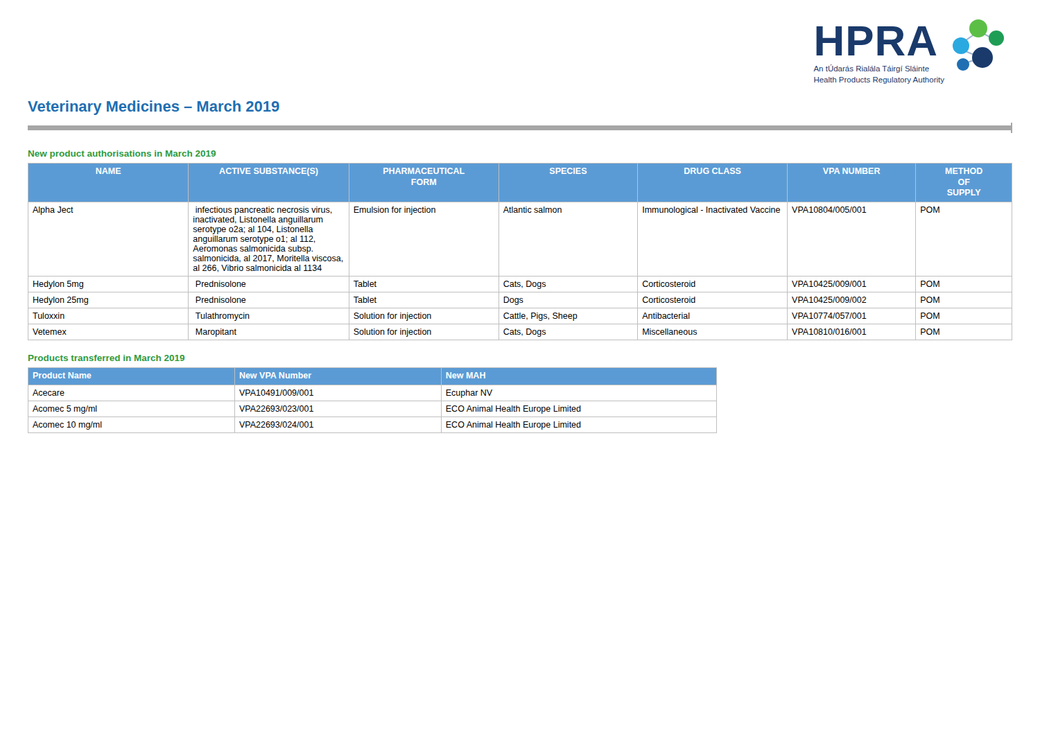HPRA
An tÚdarás Rialála Táirgí Sláinte
Health Products Regulatory Authority
Veterinary Medicines – March 2019
New product authorisations in March 2019
| NAME | ACTIVE SUBSTANCE(S) | PHARMACEUTICAL FORM | SPECIES | DRUG CLASS | VPA NUMBER | METHOD OF SUPPLY |
| --- | --- | --- | --- | --- | --- | --- |
| Alpha Ject | infectious pancreatic necrosis virus, inactivated, Listonella anguillarum serotype o2a; al 104, Listonella anguillarum serotype o1; al 112, Aeromonas salmonicida subsp. salmonicida, al 2017, Moritella viscosa, al 266, Vibrio salmonicida al 1134 | Emulsion for injection | Atlantic salmon | Immunological - Inactivated Vaccine | VPA10804/005/001 | POM |
| Hedylon 5mg | Prednisolone | Tablet | Cats, Dogs | Corticosteroid | VPA10425/009/001 | POM |
| Hedylon 25mg | Prednisolone | Tablet | Dogs | Corticosteroid | VPA10425/009/002 | POM |
| Tuloxxin | Tulathromycin | Solution for injection | Cattle, Pigs, Sheep | Antibacterial | VPA10774/057/001 | POM |
| Vetemex | Maropitant | Solution for injection | Cats, Dogs | Miscellaneous | VPA10810/016/001 | POM |
Products transferred in March 2019
| Product Name | New VPA Number | New MAH |
| --- | --- | --- |
| Acecare | VPA10491/009/001 | Ecuphar NV |
| Acomec 5 mg/ml | VPA22693/023/001 | ECO Animal Health Europe Limited |
| Acomec 10 mg/ml | VPA22693/024/001 | ECO Animal Health Europe Limited |